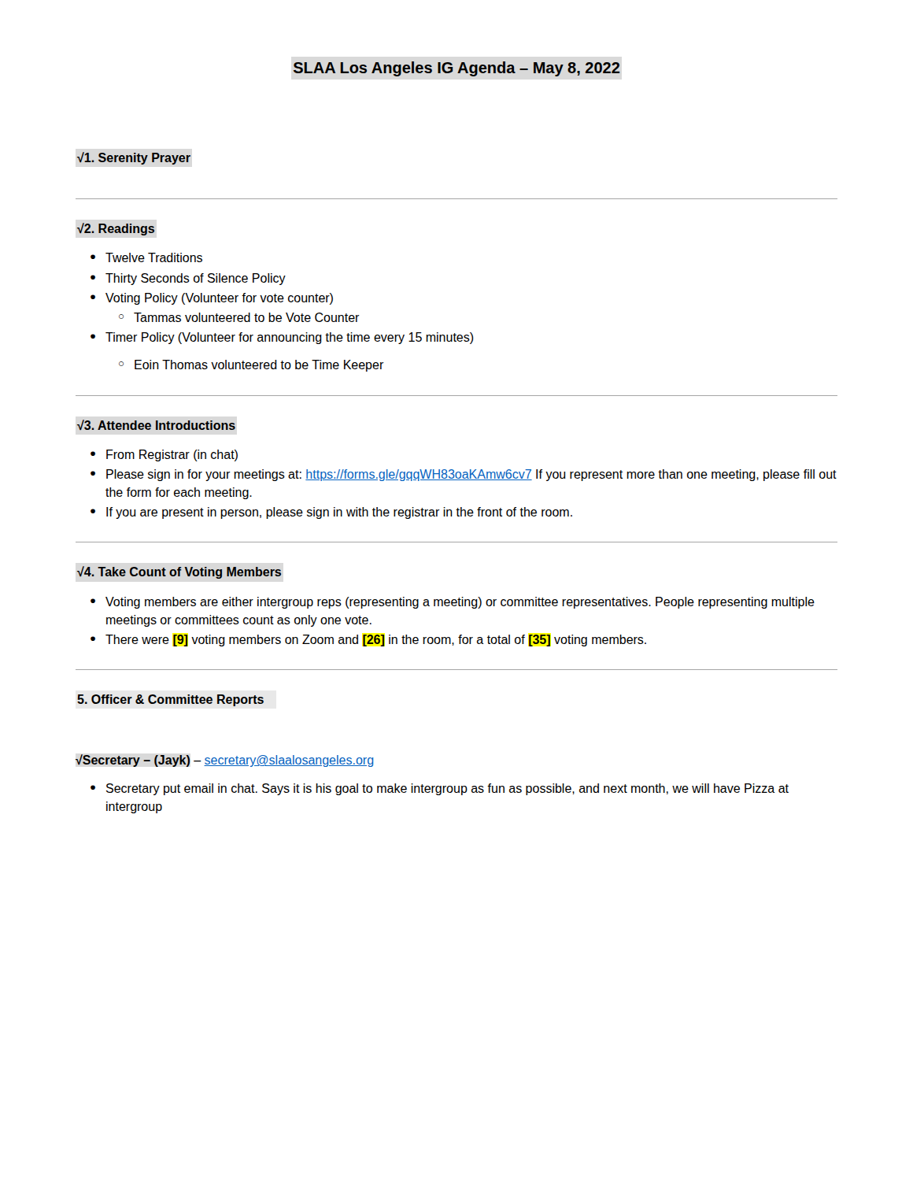SLAA Los Angeles IG Agenda – May 8, 2022
√1. Serenity Prayer
√2. Readings
Twelve Traditions
Thirty Seconds of Silence Policy
Voting Policy (Volunteer for vote counter)
Tammas volunteered to be Vote Counter
Timer Policy (Volunteer for announcing the time every 15 minutes)
Eoin Thomas volunteered to be Time Keeper
√3. Attendee Introductions
From Registrar (in chat)
Please sign in for your meetings at: https://forms.gle/gqqWH83oaKAmw6cv7 If you represent more than one meeting, please fill out the form for each meeting.
If you are present in person, please sign in with the registrar in the front of the room.
√4. Take Count of Voting Members
Voting members are either intergroup reps (representing a meeting) or committee representatives. People representing multiple meetings or committees count as only one vote.
There were [9] voting members on Zoom and [26] in the room, for a total of [35] voting members.
5. Officer & Committee Reports
√Secretary – (Jayk) – secretary@slaalosangeles.org
Secretary put email in chat. Says it is his goal to make intergroup as fun as possible, and next month, we will have Pizza at intergroup